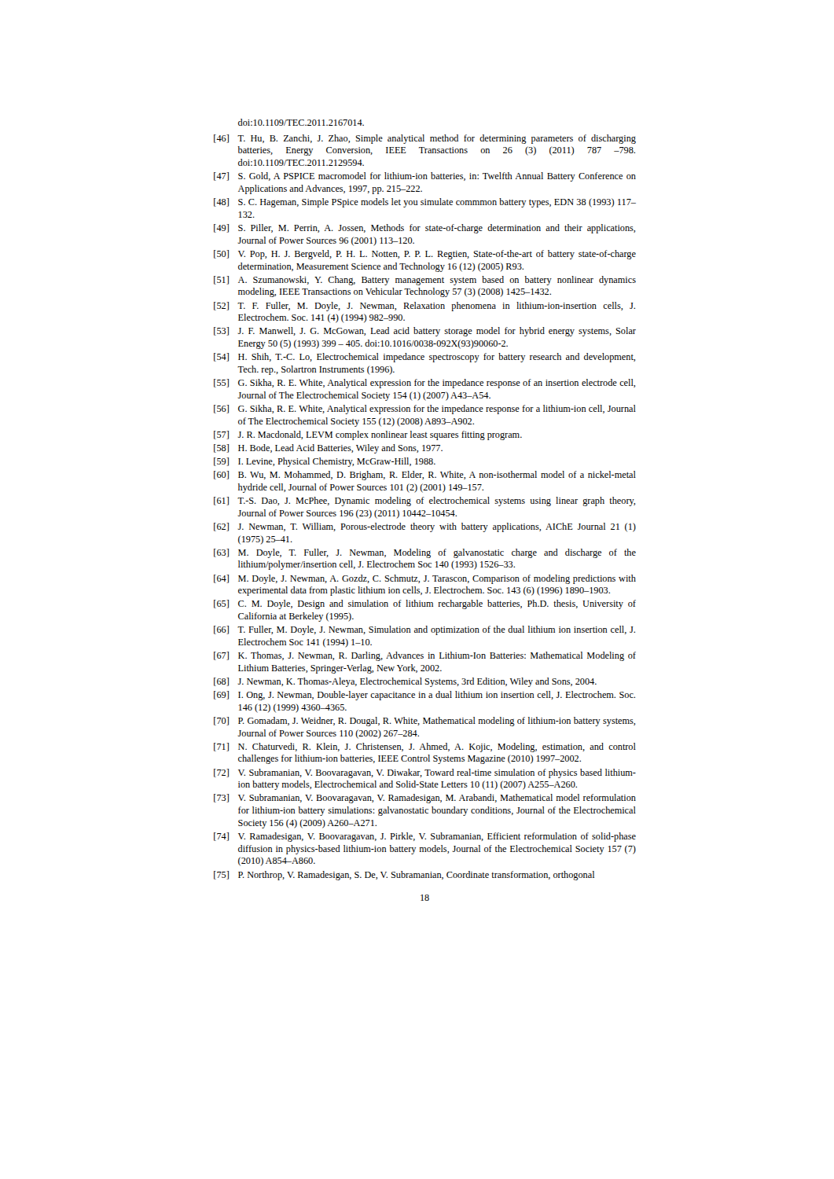doi:10.1109/TEC.2011.2167014.
[46] T. Hu, B. Zanchi, J. Zhao, Simple analytical method for determining parameters of discharging batteries, Energy Conversion, IEEE Transactions on 26 (3) (2011) 787 –798. doi:10.1109/TEC.2011.2129594.
[47] S. Gold, A PSPICE macromodel for lithium-ion batteries, in: Twelfth Annual Battery Conference on Applications and Advances, 1997, pp. 215–222.
[48] S. C. Hageman, Simple PSpice models let you simulate commmon battery types, EDN 38 (1993) 117–132.
[49] S. Piller, M. Perrin, A. Jossen, Methods for state-of-charge determination and their applications, Journal of Power Sources 96 (2001) 113–120.
[50] V. Pop, H. J. Bergveld, P. H. L. Notten, P. P. L. Regtien, State-of-the-art of battery state-of-charge determination, Measurement Science and Technology 16 (12) (2005) R93.
[51] A. Szumanowski, Y. Chang, Battery management system based on battery nonlinear dynamics modeling, IEEE Transactions on Vehicular Technology 57 (3) (2008) 1425–1432.
[52] T. F. Fuller, M. Doyle, J. Newman, Relaxation phenomena in lithium-ion-insertion cells, J. Electrochem. Soc. 141 (4) (1994) 982–990.
[53] J. F. Manwell, J. G. McGowan, Lead acid battery storage model for hybrid energy systems, Solar Energy 50 (5) (1993) 399 – 405. doi:10.1016/0038-092X(93)90060-2.
[54] H. Shih, T.-C. Lo, Electrochemical impedance spectroscopy for battery research and development, Tech. rep., Solartron Instruments (1996).
[55] G. Sikha, R. E. White, Analytical expression for the impedance response of an insertion electrode cell, Journal of The Electrochemical Society 154 (1) (2007) A43–A54.
[56] G. Sikha, R. E. White, Analytical expression for the impedance response for a lithium-ion cell, Journal of The Electrochemical Society 155 (12) (2008) A893–A902.
[57] J. R. Macdonald, LEVM complex nonlinear least squares fitting program.
[58] H. Bode, Lead Acid Batteries, Wiley and Sons, 1977.
[59] I. Levine, Physical Chemistry, McGraw-Hill, 1988.
[60] B. Wu, M. Mohammed, D. Brigham, R. Elder, R. White, A non-isothermal model of a nickel-metal hydride cell, Journal of Power Sources 101 (2) (2001) 149–157.
[61] T.-S. Dao, J. McPhee, Dynamic modeling of electrochemical systems using linear graph theory, Journal of Power Sources 196 (23) (2011) 10442–10454.
[62] J. Newman, T. William, Porous-electrode theory with battery applications, AIChE Journal 21 (1) (1975) 25–41.
[63] M. Doyle, T. Fuller, J. Newman, Modeling of galvanostatic charge and discharge of the lithium/polymer/insertion cell, J. Electrochem Soc 140 (1993) 1526–33.
[64] M. Doyle, J. Newman, A. Gozdz, C. Schmutz, J. Tarascon, Comparison of modeling predictions with experimental data from plastic lithium ion cells, J. Electrochem. Soc. 143 (6) (1996) 1890–1903.
[65] C. M. Doyle, Design and simulation of lithium rechargable batteries, Ph.D. thesis, University of California at Berkeley (1995).
[66] T. Fuller, M. Doyle, J. Newman, Simulation and optimization of the dual lithium ion insertion cell, J. Electrochem Soc 141 (1994) 1–10.
[67] K. Thomas, J. Newman, R. Darling, Advances in Lithium-Ion Batteries: Mathematical Modeling of Lithium Batteries, Springer-Verlag, New York, 2002.
[68] J. Newman, K. Thomas-Aleya, Electrochemical Systems, 3rd Edition, Wiley and Sons, 2004.
[69] I. Ong, J. Newman, Double-layer capacitance in a dual lithium ion insertion cell, J. Electrochem. Soc. 146 (12) (1999) 4360–4365.
[70] P. Gomadam, J. Weidner, R. Dougal, R. White, Mathematical modeling of lithium-ion battery systems, Journal of Power Sources 110 (2002) 267–284.
[71] N. Chaturvedi, R. Klein, J. Christensen, J. Ahmed, A. Kojic, Modeling, estimation, and control challenges for lithium-ion batteries, IEEE Control Systems Magazine (2010) 1997–2002.
[72] V. Subramanian, V. Boovaragavan, V. Diwakar, Toward real-time simulation of physics based lithium-ion battery models, Electrochemical and Solid-State Letters 10 (11) (2007) A255–A260.
[73] V. Subramanian, V. Boovaragavan, V. Ramadesigan, M. Arabandi, Mathematical model reformulation for lithium-ion battery simulations: galvanostatic boundary conditions, Journal of the Electrochemical Society 156 (4) (2009) A260–A271.
[74] V. Ramadesigan, V. Boovaragavan, J. Pirkle, V. Subramanian, Efficient reformulation of solid-phase diffusion in physics-based lithium-ion battery models, Journal of the Electrochemical Society 157 (7) (2010) A854–A860.
[75] P. Northrop, V. Ramadesigan, S. De, V. Subramanian, Coordinate transformation, orthogonal
18